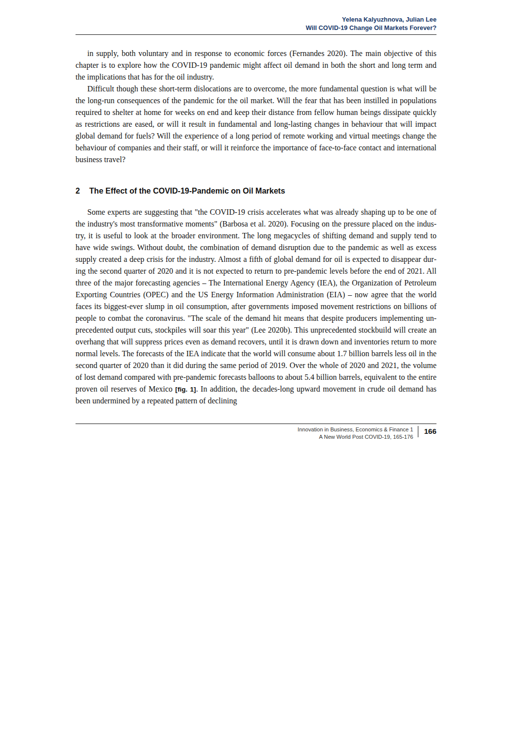Yelena Kalyuzhnova, Julian Lee
Will COVID-19 Change Oil Markets Forever?
in supply, both voluntary and in response to economic forces (Fernandes 2020). The main objective of this chapter is to explore how the COVID-19 pandemic might affect oil demand in both the short and long term and the implications that has for the oil industry.
Difficult though these short-term dislocations are to overcome, the more fundamental question is what will be the long-run consequences of the pandemic for the oil market. Will the fear that has been instilled in populations required to shelter at home for weeks on end and keep their distance from fellow human beings dissipate quickly as restrictions are eased, or will it result in fundamental and long-lasting changes in behaviour that will impact global demand for fuels? Will the experience of a long period of remote working and virtual meetings change the behaviour of companies and their staff, or will it reinforce the importance of face-to-face contact and international business travel?
2 The Effect of the COVID-19-Pandemic on Oil Markets
Some experts are suggesting that "the COVID-19 crisis accelerates what was already shaping up to be one of the industry's most transformative moments" (Barbosa et al. 2020). Focusing on the pressure placed on the industry, it is useful to look at the broader environment. The long megacycles of shifting demand and supply tend to have wide swings. Without doubt, the combination of demand disruption due to the pandemic as well as excess supply created a deep crisis for the industry. Almost a fifth of global demand for oil is expected to disappear during the second quarter of 2020 and it is not expected to return to pre-pandemic levels before the end of 2021. All three of the major forecasting agencies – The International Energy Agency (IEA), the Organization of Petroleum Exporting Countries (OPEC) and the US Energy Information Administration (EIA) – now agree that the world faces its biggest-ever slump in oil consumption, after governments imposed movement restrictions on billions of people to combat the coronavirus. "The scale of the demand hit means that despite producers implementing unprecedented output cuts, stockpiles will soar this year" (Lee 2020b). This unprecedented stockbuild will create an overhang that will suppress prices even as demand recovers, until it is drawn down and inventories return to more normal levels. The forecasts of the IEA indicate that the world will consume about 1.7 billion barrels less oil in the second quarter of 2020 than it did during the same period of 2019. Over the whole of 2020 and 2021, the volume of lost demand compared with pre-pandemic forecasts balloons to about 5.4 billion barrels, equivalent to the entire proven oil reserves of Mexico [fig. 1]. In addition, the decades-long upward movement in crude oil demand has been undermined by a repeated pattern of declining
Innovation in Business, Economics & Finance 1
A New World Post COVID-19, 165-176
166